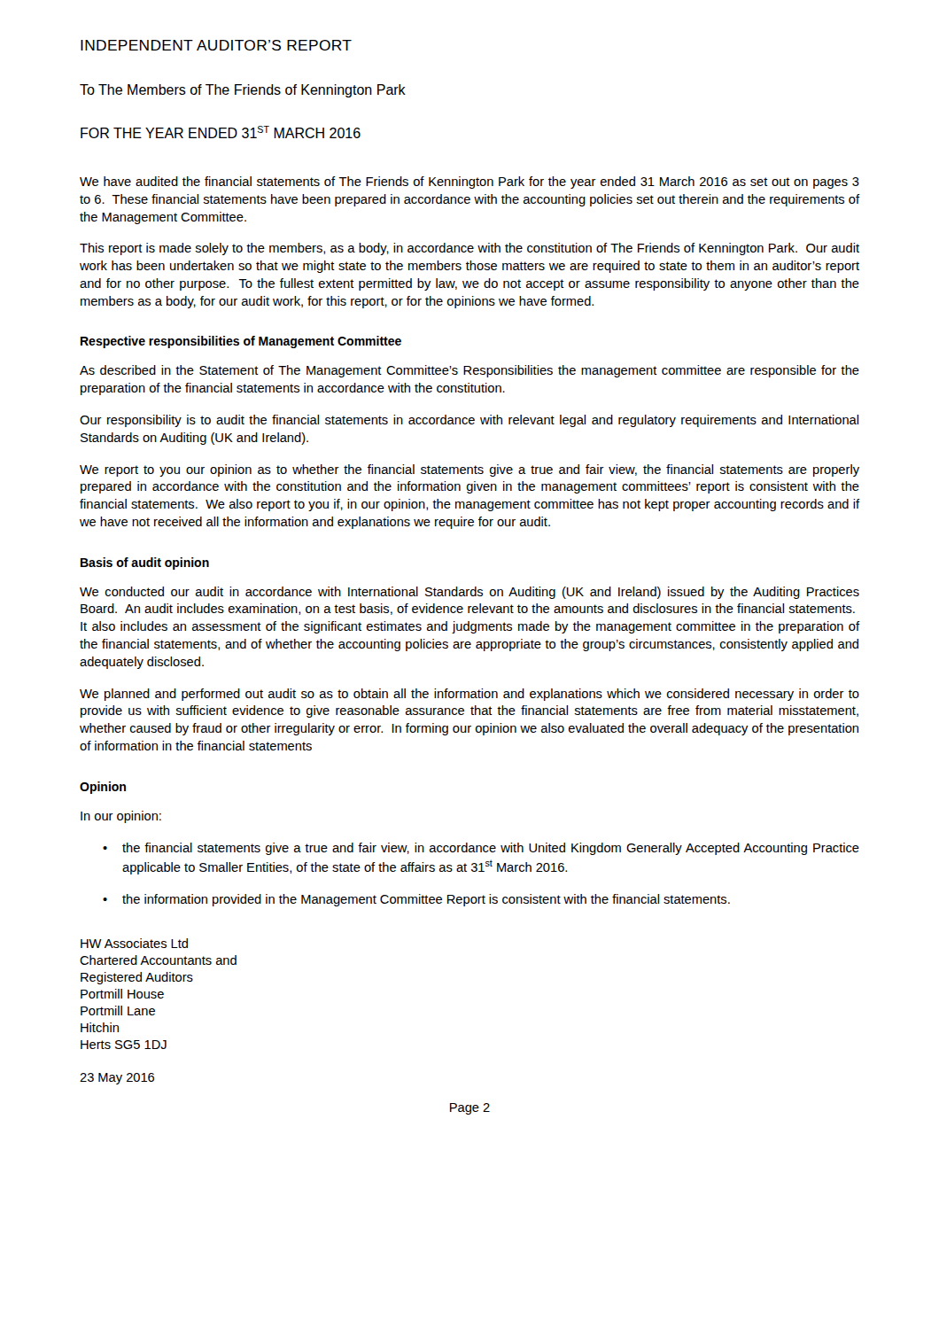INDEPENDENT AUDITOR’S REPORT
To The Members of The Friends of Kennington Park
FOR THE YEAR ENDED 31ST MARCH 2016
We have audited the financial statements of The Friends of Kennington Park for the year ended 31 March 2016 as set out on pages 3 to 6. These financial statements have been prepared in accordance with the accounting policies set out therein and the requirements of the Management Committee.
This report is made solely to the members, as a body, in accordance with the constitution of The Friends of Kennington Park. Our audit work has been undertaken so that we might state to the members those matters we are required to state to them in an auditor’s report and for no other purpose. To the fullest extent permitted by law, we do not accept or assume responsibility to anyone other than the members as a body, for our audit work, for this report, or for the opinions we have formed.
Respective responsibilities of Management Committee
As described in the Statement of The Management Committee’s Responsibilities the management committee are responsible for the preparation of the financial statements in accordance with the constitution.
Our responsibility is to audit the financial statements in accordance with relevant legal and regulatory requirements and International Standards on Auditing (UK and Ireland).
We report to you our opinion as to whether the financial statements give a true and fair view, the financial statements are properly prepared in accordance with the constitution and the information given in the management committees’ report is consistent with the financial statements. We also report to you if, in our opinion, the management committee has not kept proper accounting records and if we have not received all the information and explanations we require for our audit.
Basis of audit opinion
We conducted our audit in accordance with International Standards on Auditing (UK and Ireland) issued by the Auditing Practices Board. An audit includes examination, on a test basis, of evidence relevant to the amounts and disclosures in the financial statements. It also includes an assessment of the significant estimates and judgments made by the management committee in the preparation of the financial statements, and of whether the accounting policies are appropriate to the group’s circumstances, consistently applied and adequately disclosed.
We planned and performed out audit so as to obtain all the information and explanations which we considered necessary in order to provide us with sufficient evidence to give reasonable assurance that the financial statements are free from material misstatement, whether caused by fraud or other irregularity or error. In forming our opinion we also evaluated the overall adequacy of the presentation of information in the financial statements
Opinion
In our opinion:
the financial statements give a true and fair view, in accordance with United Kingdom Generally Accepted Accounting Practice applicable to Smaller Entities, of the state of the affairs as at 31st March 2016.
the information provided in the Management Committee Report is consistent with the financial statements.
HW Associates Ltd
Chartered Accountants and
Registered Auditors
Portmill House
Portmill Lane
Hitchin
Herts SG5 1DJ
23 May 2016
Page 2